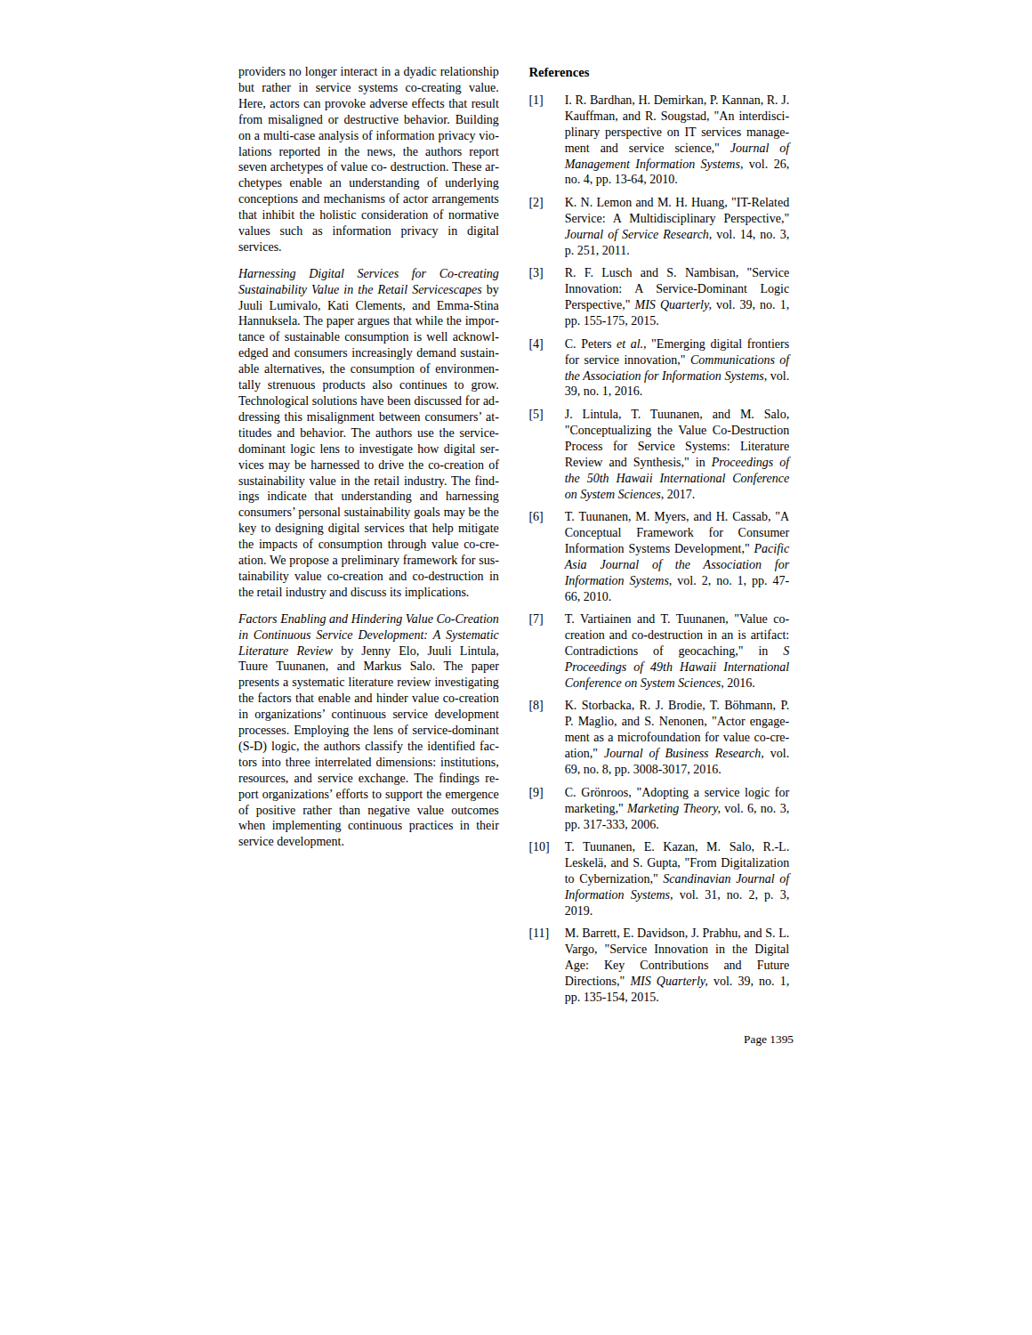providers no longer interact in a dyadic relationship but rather in service systems co-creating value. Here, actors can provoke adverse effects that result from misaligned or destructive behavior. Building on a multi-case analysis of information privacy violations reported in the news, the authors report seven archetypes of value co- destruction. These archetypes enable an understanding of underlying conceptions and mechanisms of actor arrangements that inhibit the holistic consideration of normative values such as information privacy in digital services.
Harnessing Digital Services for Co-creating Sustainability Value in the Retail Servicescapes by Juuli Lumivalo, Kati Clements, and Emma-Stina Hannuksela. The paper argues that while the importance of sustainable consumption is well acknowledged and consumers increasingly demand sustainable alternatives, the consumption of environmentally strenuous products also continues to grow. Technological solutions have been discussed for addressing this misalignment between consumers’ attitudes and behavior. The authors use the service-dominant logic lens to investigate how digital services may be harnessed to drive the co-creation of sustainability value in the retail industry. The findings indicate that understanding and harnessing consumers’ personal sustainability goals may be the key to designing digital services that help mitigate the impacts of consumption through value co-creation. We propose a preliminary framework for sustainability value co-creation and co-destruction in the retail industry and discuss its implications.
Factors Enabling and Hindering Value Co-Creation in Continuous Service Development: A Systematic Literature Review by Jenny Elo, Juuli Lintula, Tuure Tuunanen, and Markus Salo. The paper presents a systematic literature review investigating the factors that enable and hinder value co-creation in organizations’ continuous service development processes. Employing the lens of service-dominant (S-D) logic, the authors classify the identified factors into three interrelated dimensions: institutions, resources, and service exchange. The findings report organizations’ efforts to support the emergence of positive rather than negative value outcomes when implementing continuous practices in their service development.
References
[1] I. R. Bardhan, H. Demirkan, P. Kannan, R. J. Kauffman, and R. Sougstad, "An interdisciplinary perspective on IT services management and service science," Journal of Management Information Systems, vol. 26, no. 4, pp. 13-64, 2010.
[2] K. N. Lemon and M. H. Huang, "IT-Related Service: A Multidisciplinary Perspective," Journal of Service Research, vol. 14, no. 3, p. 251, 2011.
[3] R. F. Lusch and S. Nambisan, "Service Innovation: A Service-Dominant Logic Perspective," MIS Quarterly, vol. 39, no. 1, pp. 155-175, 2015.
[4] C. Peters et al., "Emerging digital frontiers for service innovation," Communications of the Association for Information Systems, vol. 39, no. 1, 2016.
[5] J. Lintula, T. Tuunanen, and M. Salo, "Conceptualizing the Value Co-Destruction Process for Service Systems: Literature Review and Synthesis," in Proceedings of the 50th Hawaii International Conference on System Sciences, 2017.
[6] T. Tuunanen, M. Myers, and H. Cassab, "A Conceptual Framework for Consumer Information Systems Development," Pacific Asia Journal of the Association for Information Systems, vol. 2, no. 1, pp. 47-66, 2010.
[7] T. Vartiainen and T. Tuunanen, "Value co-creation and co-destruction in an is artifact: Contradictions of geocaching," in S Proceedings of 49th Hawaii International Conference on System Sciences, 2016.
[8] K. Storbacka, R. J. Brodie, T. Böhmann, P. P. Maglio, and S. Nenonen, "Actor engagement as a microfoundation for value co-creation," Journal of Business Research, vol. 69, no. 8, pp. 3008-3017, 2016.
[9] C. Grönroos, "Adopting a service logic for marketing," Marketing Theory, vol. 6, no. 3, pp. 317-333, 2006.
[10] T. Tuunanen, E. Kazan, M. Salo, R.-L. Leskelä, and S. Gupta, "From Digitalization to Cybernization," Scandinavian Journal of Information Systems, vol. 31, no. 2, p. 3, 2019.
[11] M. Barrett, E. Davidson, J. Prabhu, and S. L. Vargo, "Service Innovation in the Digital Age: Key Contributions and Future Directions," MIS Quarterly, vol. 39, no. 1, pp. 135-154, 2015.
Page 1395